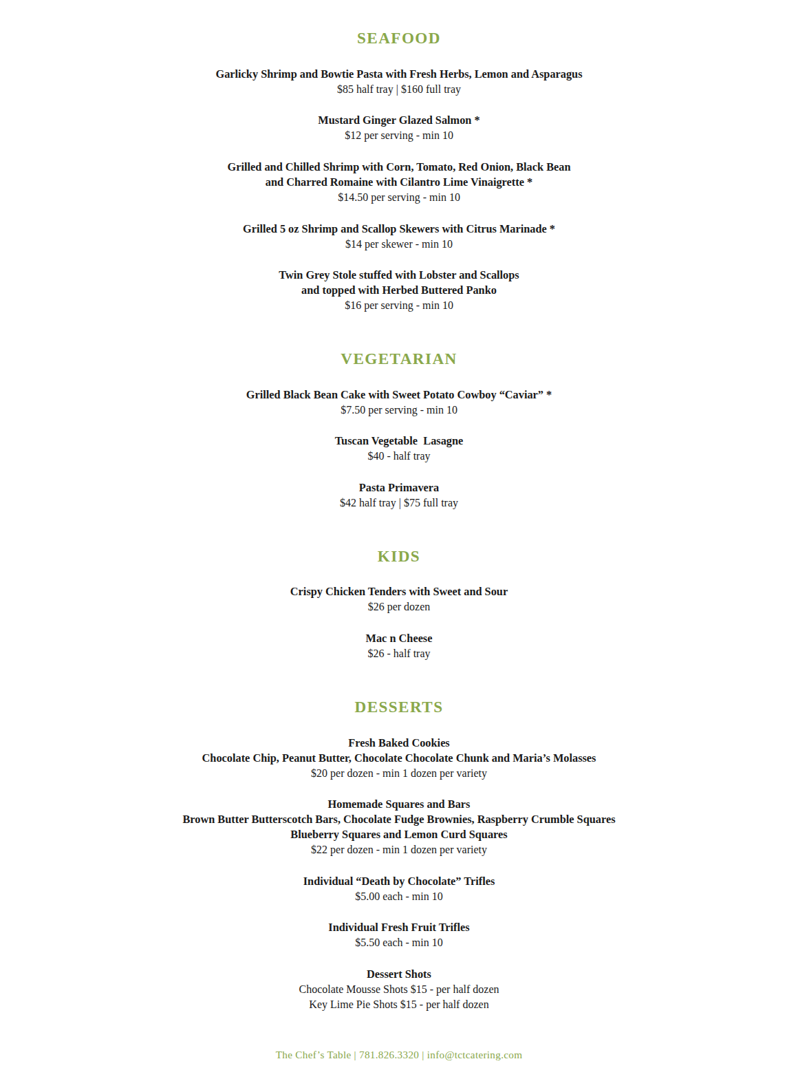SEAFOOD
Garlicky Shrimp and Bowtie Pasta with Fresh Herbs, Lemon and Asparagus $85 half tray | $160 full tray
Mustard Ginger Glazed Salmon * $12 per serving - min 10
Grilled and Chilled Shrimp with Corn, Tomato, Red Onion, Black Bean
and Charred Romaine with Cilantro Lime Vinaigrette * $14.50 per serving - min 10
Grilled 5 oz Shrimp and Scallop Skewers with Citrus Marinade * $14 per skewer - min 10
Twin Grey Stole stuffed with Lobster and Scallops
and topped with Herbed Buttered Panko $16 per serving - min 10
VEGETARIAN
Grilled Black Bean Cake with Sweet Potato Cowboy “Caviar” * $7.50 per serving - min 10
Tuscan Vegetable Lasagne $40 - half tray
Pasta Primavera $42 half tray | $75 full tray
KIDS
Crispy Chicken Tenders with Sweet and Sour $26 per dozen
Mac n Cheese $26 - half tray
DESSERTS
Fresh Baked Cookies
Chocolate Chip, Peanut Butter, Chocolate Chocolate Chunk and Maria’s Molasses $20 per dozen - min 1 dozen per variety
Homemade Squares and Bars
Brown Butter Butterscotch Bars, Chocolate Fudge Brownies, Raspberry Crumble Squares
Blueberry Squares and Lemon Curd Squares $22 per dozen - min 1 dozen per variety
Individual “Death by Chocolate” Trifles $5.00 each - min 10
Individual Fresh Fruit Trifles $5.50 each - min 10
Dessert Shots Chocolate Mousse Shots $15 - per half dozen
Key Lime Pie Shots $15 - per half dozen
The Chef’s Table | 781.826.3320 | info@tctcatering.com